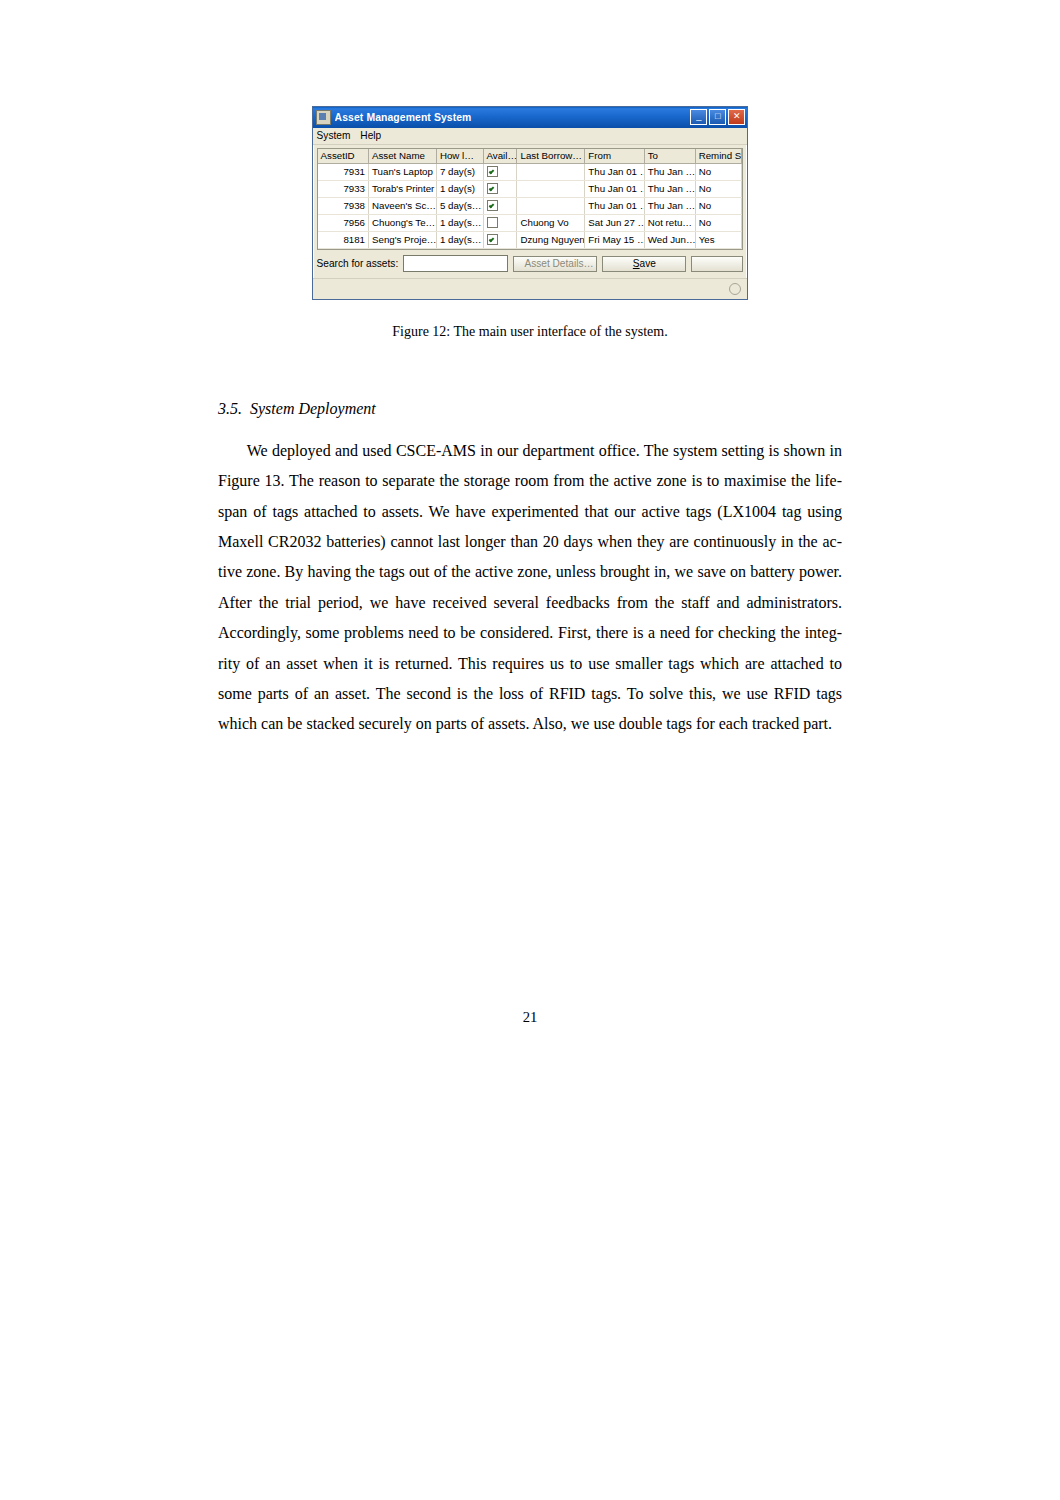Asset Management System
_
□
✕
System Help
| AssetID | Asset Name | How l… | Avail… | Last Borrow… | From | To | Remind Sent |
| --- | --- | --- | --- | --- | --- | --- | --- |
| 7931 | Tuan's Laptop | 7 day(s) | | | Thu Jan 01 … | Thu Jan … | No |
| 7933 | Torab's Printer | 1 day(s) | | | Thu Jan 01 … | Thu Jan … | No |
| 7938 | Naveen's Sc… | 5 day(s… | | | Thu Jan 01 … | Thu Jan … | No |
| 7956 | Chuong's Te… | 1 day(s… | | Chuong Vo | Sat Jun 27 … | Not retu… | No |
| 8181 | Seng's Proje… | 1 day(s… | | Dzung Nguyen | Fri May 15 … | Wed Jun… | Yes |
Search for assets:
Asset Details…
Save
Figure 12: The main user interface of the system.
3.5. System Deployment
We deployed and used CSCE-AMS in our department office. The system setting is shown in Figure 13. The reason to separate the storage room from the active zone is to maximise the lifespan of tags attached to assets. We have experimented that our active tags (LX1004 tag using Maxell CR2032 batteries) cannot last longer than 20 days when they are continuously in the active zone. By having the tags out of the active zone, unless brought in, we save on battery power. After the trial period, we have received several feedbacks from the staff and administrators. Accordingly, some problems need to be considered. First, there is a need for checking the integrity of an asset when it is returned. This requires us to use smaller tags which are attached to some parts of an asset. The second is the loss of RFID tags. To solve this, we use RFID tags which can be stacked securely on parts of assets. Also, we use double tags for each tracked part.
21